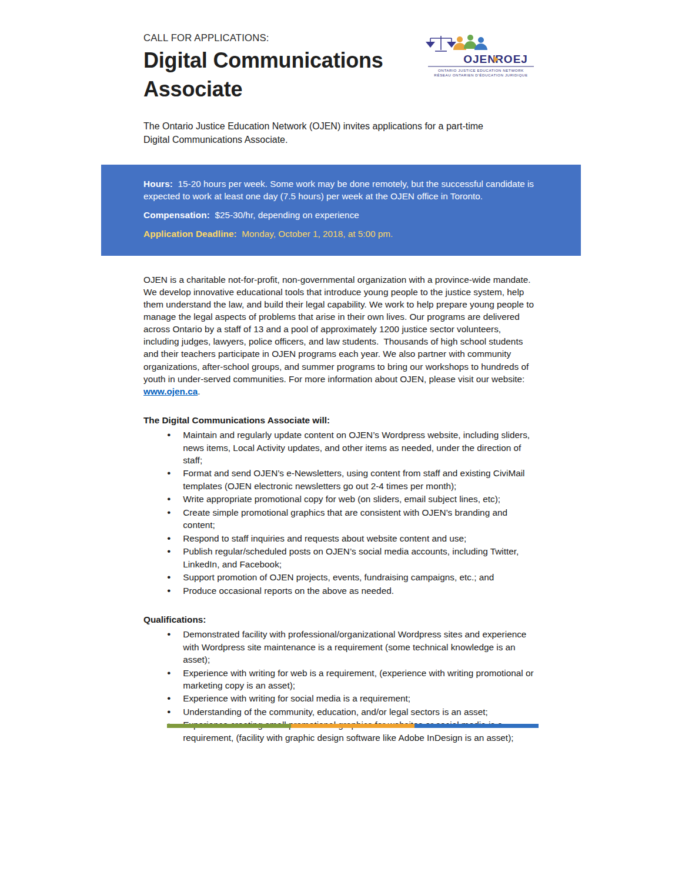CALL FOR APPLICATIONS:
Digital Communications Associate
OJEN ROEJ ONTARIO JUSTICE EDUCATION NETWORK RÉSEAU ONTARIEN D'ÉDUCATION JURIDIQUE
The Ontario Justice Education Network (OJEN) invites applications for a part-time
Digital Communications Associate.
Hours: 15-20 hours per week. Some work may be done remotely, but the successful candidate is expected to work at least one day (7.5 hours) per week at the OJEN office in Toronto.
Compensation: $25-30/hr, depending on experience
Application Deadline: Monday, October 1, 2018, at 5:00 pm.
OJEN is a charitable not-for-profit, non-governmental organization with a province-wide mandate. We develop innovative educational tools that introduce young people to the justice system, help them understand the law, and build their legal capability. We work to help prepare young people to manage the legal aspects of problems that arise in their own lives. Our programs are delivered across Ontario by a staff of 13 and a pool of approximately 1200 justice sector volunteers, including judges, lawyers, police officers, and law students. Thousands of high school students and their teachers participate in OJEN programs each year. We also partner with community organizations, after-school groups, and summer programs to bring our workshops to hundreds of youth in under-served communities. For more information about OJEN, please visit our website: www.ojen.ca.
The Digital Communications Associate will:
Maintain and regularly update content on OJEN’s Wordpress website, including sliders, news items, Local Activity updates, and other items as needed, under the direction of staff;
Format and send OJEN’s e-Newsletters, using content from staff and existing CiviMail templates (OJEN electronic newsletters go out 2-4 times per month);
Write appropriate promotional copy for web (on sliders, email subject lines, etc);
Create simple promotional graphics that are consistent with OJEN’s branding and content;
Respond to staff inquiries and requests about website content and use;
Publish regular/scheduled posts on OJEN’s social media accounts, including Twitter, LinkedIn, and Facebook;
Support promotion of OJEN projects, events, fundraising campaigns, etc.; and
Produce occasional reports on the above as needed.
Qualifications:
Demonstrated facility with professional/organizational Wordpress sites and experience with Wordpress site maintenance is a requirement (some technical knowledge is an asset);
Experience with writing for web is a requirement, (experience with writing promotional or marketing copy is an asset);
Experience with writing for social media is a requirement;
Understanding of the community, education, and/or legal sectors is an asset;
Experience creating small promotional graphics for websites or social media is a requirement, (facility with graphic design software like Adobe InDesign is an asset);